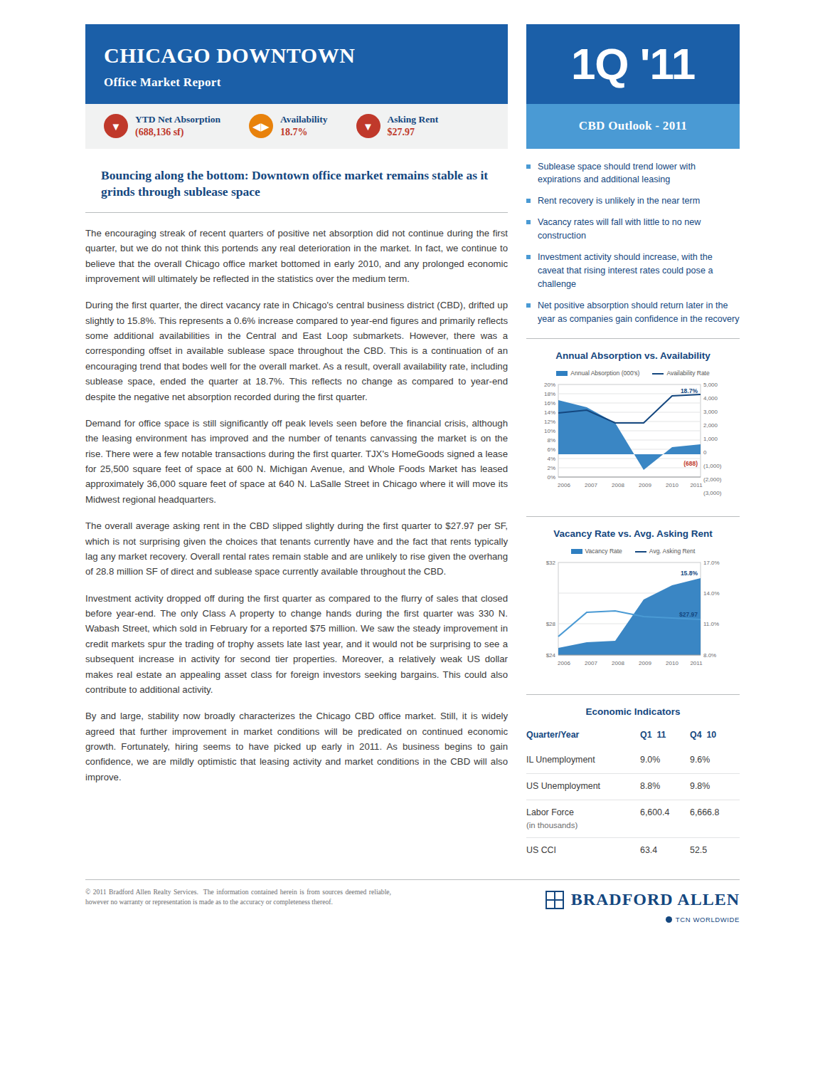CHICAGO DOWNTOWN
Office Market Report
1Q '11
▼
YTD Net Absorption
(688,136 sf)
◀▶
Availability
18.7%
▼
Asking Rent
$27.97
CBD Outlook - 2011
Bouncing along the bottom: Downtown office market remains stable as it grinds through sublease space
The encouraging streak of recent quarters of positive net absorption did not continue during the first quarter, but we do not think this portends any real deterioration in the market. In fact, we continue to believe that the overall Chicago office market bottomed in early 2010, and any prolonged economic improvement will ultimately be reflected in the statistics over the medium term.
During the first quarter, the direct vacancy rate in Chicago's central business district (CBD), drifted up slightly to 15.8%. This represents a 0.6% increase compared to year-end figures and primarily reflects some additional availabilities in the Central and East Loop submarkets. However, there was a corresponding offset in available sublease space throughout the CBD. This is a continuation of an encouraging trend that bodes well for the overall market. As a result, overall availability rate, including sublease space, ended the quarter at 18.7%. This reflects no change as compared to year-end despite the negative net absorption recorded during the first quarter.
Demand for office space is still significantly off peak levels seen before the financial crisis, although the leasing environment has improved and the number of tenants canvassing the market is on the rise. There were a few notable transactions during the first quarter. TJX's HomeGoods signed a lease for 25,500 square feet of space at 600 N. Michigan Avenue, and Whole Foods Market has leased approximately 36,000 square feet of space at 640 N. LaSalle Street in Chicago where it will move its Midwest regional headquarters.
The overall average asking rent in the CBD slipped slightly during the first quarter to $27.97 per SF, which is not surprising given the choices that tenants currently have and the fact that rents typically lag any market recovery. Overall rental rates remain stable and are unlikely to rise given the overhang of 28.8 million SF of direct and sublease space currently available throughout the CBD.
Investment activity dropped off during the first quarter as compared to the flurry of sales that closed before year-end. The only Class A property to change hands during the first quarter was 330 N. Wabash Street, which sold in February for a reported $75 million. We saw the steady improvement in credit markets spur the trading of trophy assets late last year, and it would not be surprising to see a subsequent increase in activity for second tier properties. Moreover, a relatively weak US dollar makes real estate an appealing asset class for foreign investors seeking bargains. This could also contribute to additional activity.
By and large, stability now broadly characterizes the Chicago CBD office market. Still, it is widely agreed that further improvement in market conditions will be predicated on continued economic growth. Fortunately, hiring seems to have picked up early in 2011. As business begins to gain confidence, we are mildly optimistic that leasing activity and market conditions in the CBD will also improve.
Sublease space should trend lower with expirations and additional leasing
Rent recovery is unlikely in the near term
Vacancy rates will fall with little to no new construction
Investment activity should increase, with the caveat that rising interest rates could pose a challenge
Net positive absorption should return later in the year as companies gain confidence in the recovery
Annual Absorption vs. Availability
Annual Absorption (000's) Availability Rate
20% 18% 16% 14% 12% 10% 8% 6% 4% 2% 0% 5,000 4,000 3,000 2,000 1,000 0 (1,000) (2,000) (3,000) 18.7% (688) 2006 2007 2008 2009 2010 2011
Vacancy Rate vs. Avg. Asking Rent
Vacancy Rate Avg. Asking Rent
$32 $28 $24 17.0% 14.0% 11.0% 8.0% 15.8% $27.97 2006 2007 2008 2009 2010 2011
Economic Indicators
| Quarter/Year | Q1 11 | Q4 10 |
| --- | --- | --- |
| IL Unemployment | 9.0% | 9.6% |
| US Unemployment | 8.8% | 9.8% |
| Labor Force (in thousands) | 6,600.4 | 6,666.8 |
| US CCI | 63.4 | 52.5 |
© 2011 Bradford Allen Realty Services. The information contained herein is from sources deemed reliable, however no warranty or representation is made as to the accuracy or completeness thereof.
BRADFORD ALLEN
TCN WORLDWIDE